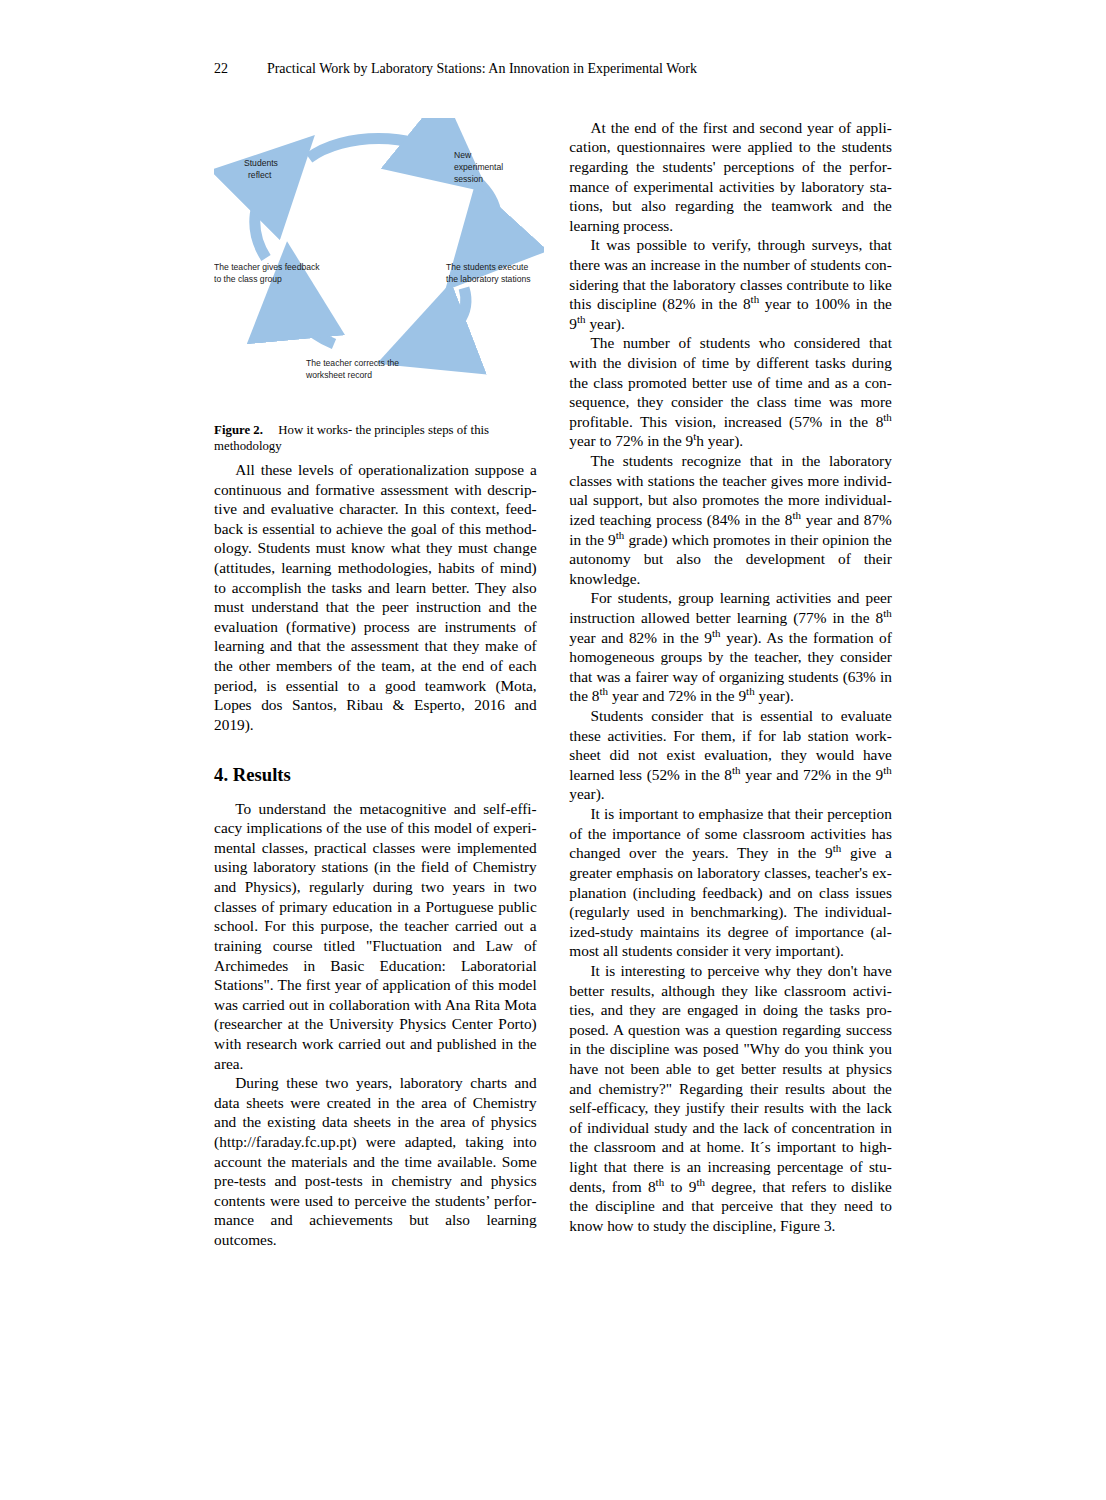22
Practical Work by Laboratory Stations: An Innovation in Experimental Work
Students reflect New experimental session The students execute the laboratory stations The teacher gives feedback to the class group The teacher corrects the worksheet record
Figure 2. How it works- the principles steps of this methodology
All these levels of operationalization suppose a continuous and formative assessment with descriptive and evaluative character. In this context, feedback is essential to achieve the goal of this methodology. Students must know what they must change (attitudes, learning methodologies, habits of mind) to accomplish the tasks and learn better. They also must understand that the peer instruction and the evaluation (formative) process are instruments of learning and that the assessment that they make of the other members of the team, at the end of each period, is essential to a good teamwork (Mota, Lopes dos Santos, Ribau & Esperto, 2016 and 2019).
4. Results
To understand the metacognitive and self-efficacy implications of the use of this model of experimental classes, practical classes were implemented using laboratory stations (in the field of Chemistry and Physics), regularly during two years in two classes of primary education in a Portuguese public school. For this purpose, the teacher carried out a training course titled "Fluctuation and Law of Archimedes in Basic Education: Laboratorial Stations". The first year of application of this model was carried out in collaboration with Ana Rita Mota (researcher at the University Physics Center Porto) with research work carried out and published in the area.
During these two years, laboratory charts and data sheets were created in the area of Chemistry and the existing data sheets in the area of physics (http://faraday.fc.up.pt) were adapted, taking into account the materials and the time available. Some pre-tests and post-tests in chemistry and physics contents were used to perceive the students’ performance and achievements but also learning outcomes.
At the end of the first and second year of application, questionnaires were applied to the students regarding the students' perceptions of the performance of experimental activities by laboratory stations, but also regarding the teamwork and the learning process.
It was possible to verify, through surveys, that there was an increase in the number of students considering that the laboratory classes contribute to like this discipline (82% in the 8th year to 100% in the 9th year).
The number of students who considered that with the division of time by different tasks during the class promoted better use of time and as a consequence, they consider the class time was more profitable. This vision, increased (57% in the 8th year to 72% in the 9th year).
The students recognize that in the laboratory classes with stations the teacher gives more individual support, but also promotes the more individualized teaching process (84% in the 8th year and 87% in the 9th grade) which promotes in their opinion the autonomy but also the development of their knowledge.
For students, group learning activities and peer instruction allowed better learning (77% in the 8th year and 82% in the 9th year). As the formation of homogeneous groups by the teacher, they consider that was a fairer way of organizing students (63% in the 8th year and 72% in the 9th year).
Students consider that is essential to evaluate these activities. For them, if for lab station worksheet did not exist evaluation, they would have learned less (52% in the 8th year and 72% in the 9th year).
It is important to emphasize that their perception of the importance of some classroom activities has changed over the years. They in the 9th give a greater emphasis on laboratory classes, teacher's explanation (including feedback) and on class issues (regularly used in benchmarking). The individualized-study maintains its degree of importance (almost all students consider it very important).
It is interesting to perceive why they don't have better results, although they like classroom activities, and they are engaged in doing the tasks proposed. A question was a question regarding success in the discipline was posed "Why do you think you have not been able to get better results at physics and chemistry?" Regarding their results about the self-efficacy, they justify their results with the lack of individual study and the lack of concentration in the classroom and at home. It´s important to highlight that there is an increasing percentage of students, from 8th to 9th degree, that refers to dislike the discipline and that perceive that they need to know how to study the discipline, Figure 3.